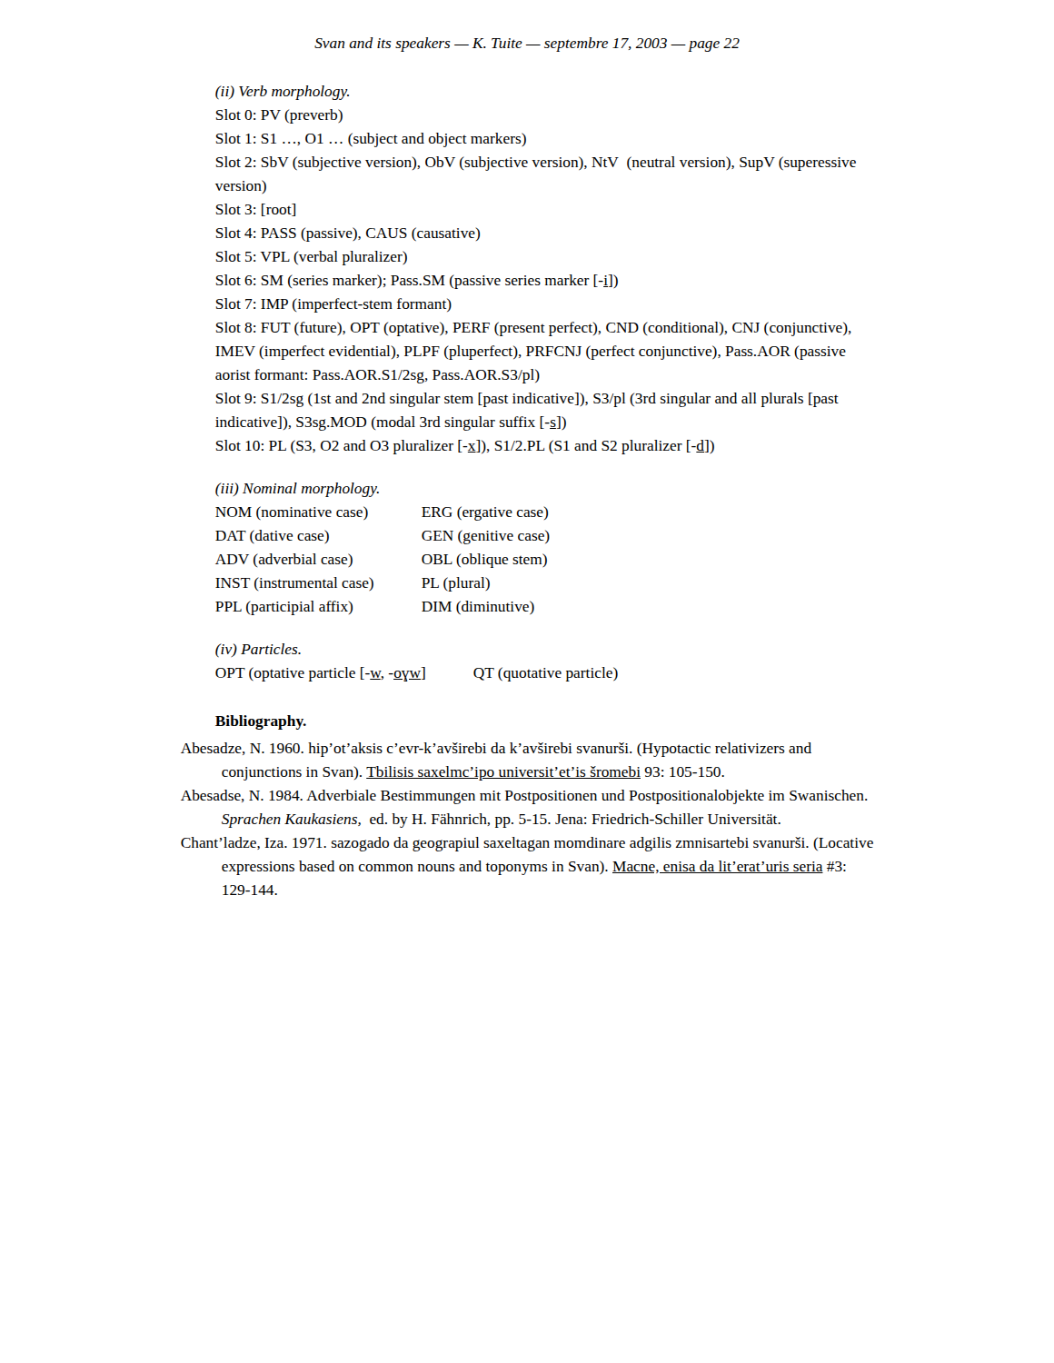Svan and its speakers — K. Tuite — septembre 17, 2003 — page 22
(ii) Verb morphology.
Slot 0: PV (preverb)
Slot 1: S1 …, O1 … (subject and object markers)
Slot 2: SbV (subjective version), ObV (subjective version), NtV (neutral version), SupV (superessive version)
Slot 3: [root]
Slot 4: PASS (passive), CAUS (causative)
Slot 5: VPL (verbal pluralizer)
Slot 6: SM (series marker); Pass.SM (passive series marker [-i])
Slot 7: IMP (imperfect-stem formant)
Slot 8: FUT (future), OPT (optative), PERF (present perfect), CND (conditional), CNJ (conjunctive), IMEV (imperfect evidential), PLPF (pluperfect), PRFCNJ (perfect conjunctive), Pass.AOR (passive aorist formant: Pass.AOR.S1/2sg, Pass.AOR.S3/pl)
Slot 9: S1/2sg (1st and 2nd singular stem [past indicative]), S3/pl (3rd singular and all plurals [past indicative]), S3sg.MOD (modal 3rd singular suffix [-s])
Slot 10: PL (S3, O2 and O3 pluralizer [-x]), S1/2.PL (S1 and S2 pluralizer [-d])
(iii) Nominal morphology.
| NOM (nominative case) | ERG (ergative case) |
| DAT (dative case) | GEN (genitive case) |
| ADV (adverbial case) | OBL (oblique stem) |
| INST (instrumental case) | PL (plural) |
| PPL (participial affix) | DIM (diminutive) |
(iv) Particles.
| OPT (optative particle [- w , - oɣw ] | QT (quotative particle) |
Bibliography.
Abesadze, N. 1960. hip’ot’aksis c’evr-k’avširebi da k’avširebi svanurši. (Hypotactic relativizers and conjunctions in Svan). Tbilisis saxelmc’ipo universit’et’is šromebi 93: 105-150.
Abesadse, N. 1984. Adverbiale Bestimmungen mit Postpositionen und Postpositionalobjekte im Swanischen. Sprachen Kaukasiens, ed. by H. Fähnrich, pp. 5-15. Jena: Friedrich-Schiller Universität.
Chant’ladze, Iza. 1971. sazogado da geograpiul saxeltagan momdinare adgilis zmnisartebi svanurši. (Locative expressions based on common nouns and toponyms in Svan). Macne, enisa da lit’erat’uris seria #3: 129-144.